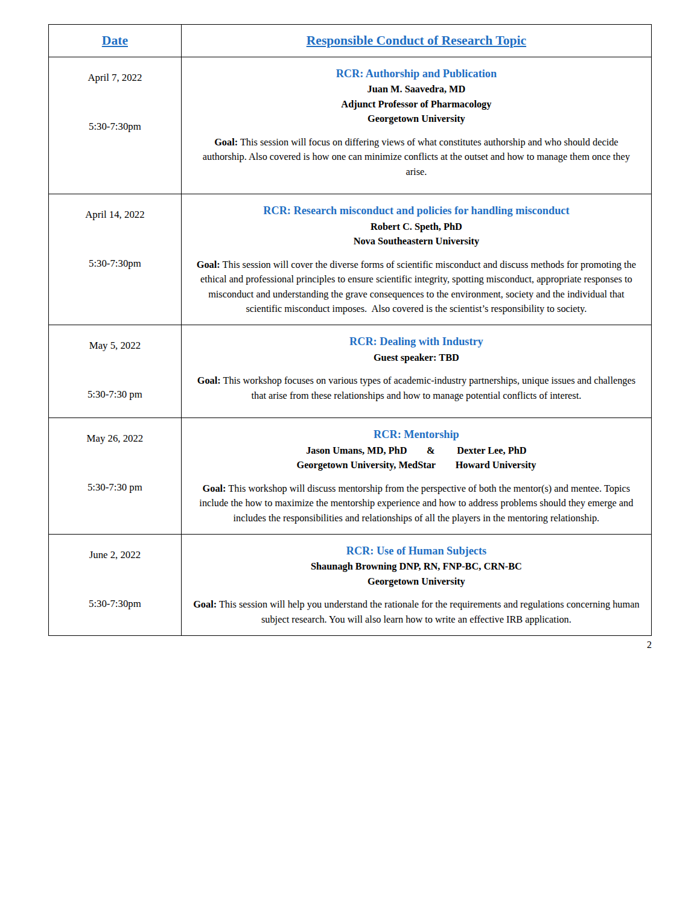| Date | Responsible Conduct of Research Topic |
| --- | --- |
| April 7, 2022 5:30-7:30pm | RCR: Authorship and Publication Juan M. Saavedra, MD Adjunct Professor of Pharmacology Georgetown University Goal: This session will focus on differing views of what constitutes authorship and who should decide authorship. Also covered is how one can minimize conflicts at the outset and how to manage them once they arise. |
| April 14, 2022 5:30-7:30pm | RCR: Research misconduct and policies for handling misconduct Robert C. Speth, PhD Nova Southeastern University Goal: This session will cover the diverse forms of scientific misconduct and discuss methods for promoting the ethical and professional principles to ensure scientific integrity, spotting misconduct, appropriate responses to misconduct and understanding the grave consequences to the environment, society and the individual that scientific misconduct imposes. Also covered is the scientist’s responsibility to society. |
| May 5, 2022 5:30-7:30 pm | RCR: Dealing with Industry Guest speaker: TBD Goal: This workshop focuses on various types of academic-industry partnerships, unique issues and challenges that arise from these relationships and how to manage potential conflicts of interest. |
| May 26, 2022 5:30-7:30 pm | RCR: Mentorship Jason Umans, MD, PhD & Dexter Lee, PhD Georgetown University, MedStar Howard University Goal: This workshop will discuss mentorship from the perspective of both the mentor(s) and mentee. Topics include the how to maximize the mentorship experience and how to address problems should they emerge and includes the responsibilities and relationships of all the players in the mentoring relationship. |
| June 2, 2022 5:30-7:30pm | RCR: Use of Human Subjects Shaunagh Browning DNP, RN, FNP-BC, CRN-BC Georgetown University Goal: This session will help you understand the rationale for the requirements and regulations concerning human subject research. You will also learn how to write an effective IRB application. |
2